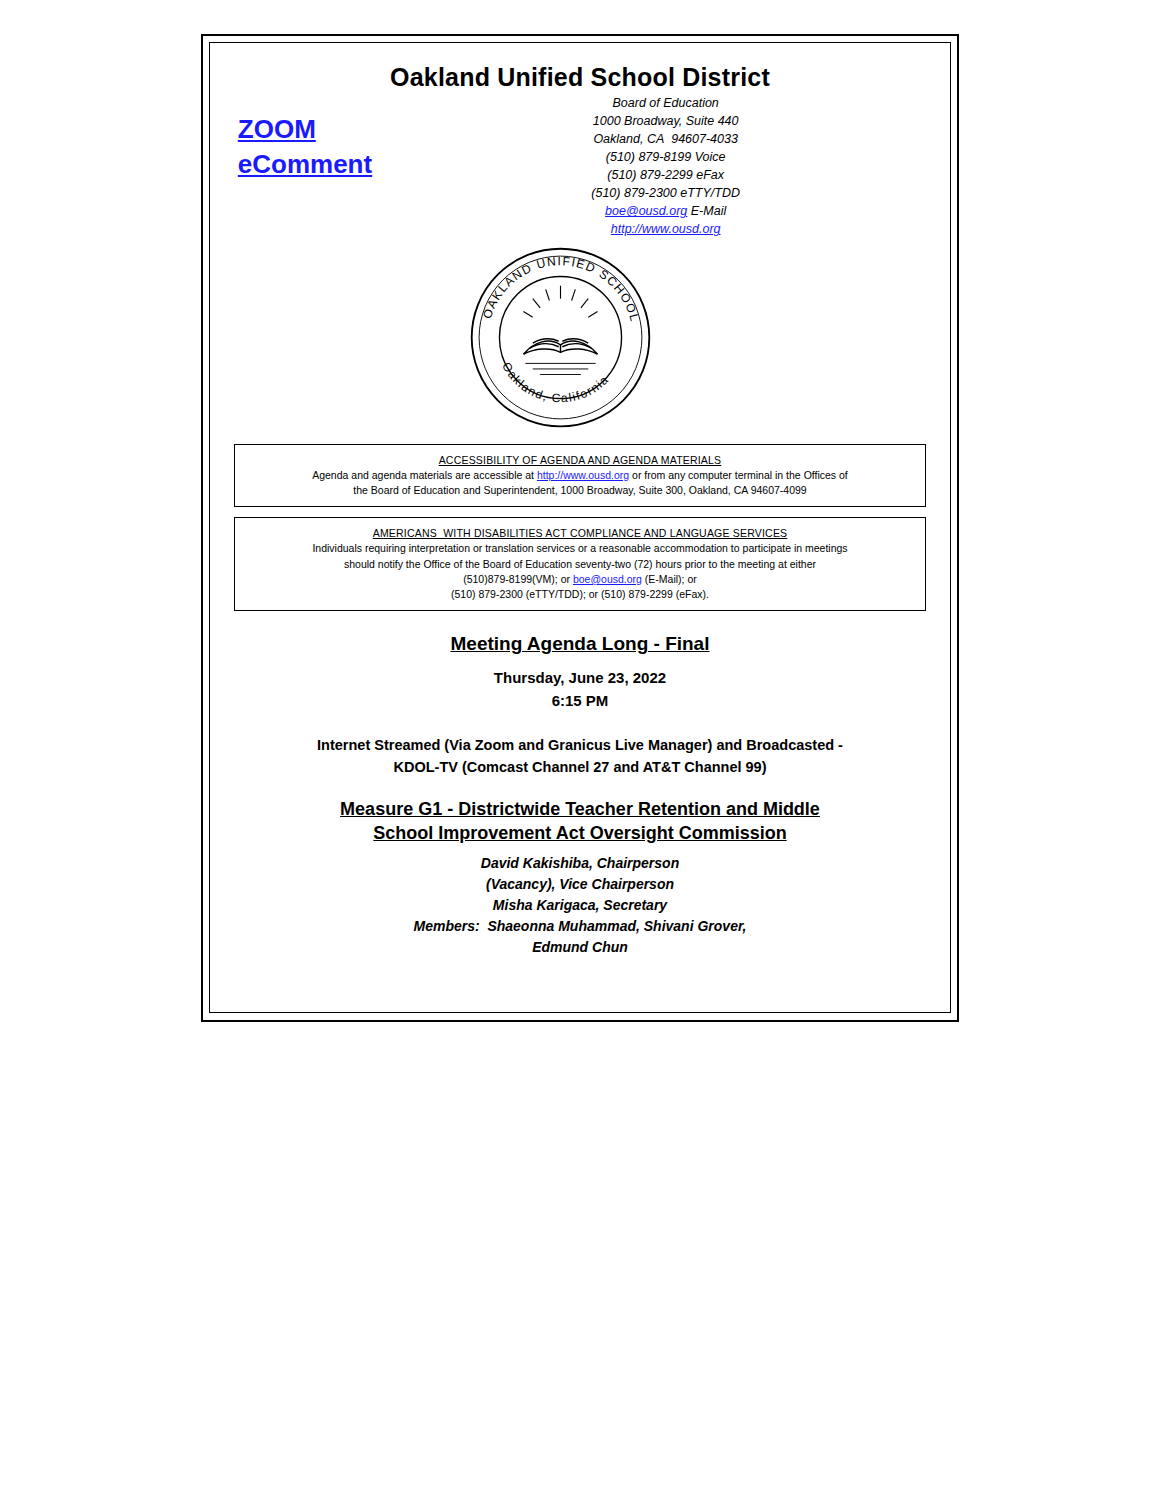Oakland Unified School District
ZOOM eComment
Board of Education
1000 Broadway, Suite 440
Oakland, CA 94607-4033
(510) 879-8199 Voice
(510) 879-2299 eFax
(510) 879-2300 eTTY/TDD
boe@ousd.org E-Mail
http://www.ousd.org
OAKLAND UNIFIED SCHOOL Oakland, California
ACCESSIBILITY OF AGENDA AND AGENDA MATERIALS
Agenda and agenda materials are accessible at http://www.ousd.org or from any computer terminal in the Offices of
the Board of Education and Superintendent, 1000 Broadway, Suite 300, Oakland, CA 94607-4099
AMERICANS WITH DISABILITIES ACT COMPLIANCE AND LANGUAGE SERVICES
Individuals requiring interpretation or translation services or a reasonable accommodation to participate in meetings
should notify the Office of the Board of Education seventy-two (72) hours prior to the meeting at either
(510)879-8199(VM); or boe@ousd.org (E-Mail); or
(510) 879-2300 (eTTY/TDD); or (510) 879-2299 (eFax).
Meeting Agenda Long - Final
Thursday, June 23, 2022
6:15 PM
Internet Streamed (Via Zoom and Granicus Live Manager) and Broadcasted -
KDOL-TV (Comcast Channel 27 and AT&T Channel 99)
Measure G1 - Districtwide Teacher Retention and Middle
School Improvement Act Oversight Commission
David Kakishiba, Chairperson
(Vacancy), Vice Chairperson
Misha Karigaca, Secretary
Members: Shaeonna Muhammad, Shivani Grover,
Edmund Chun